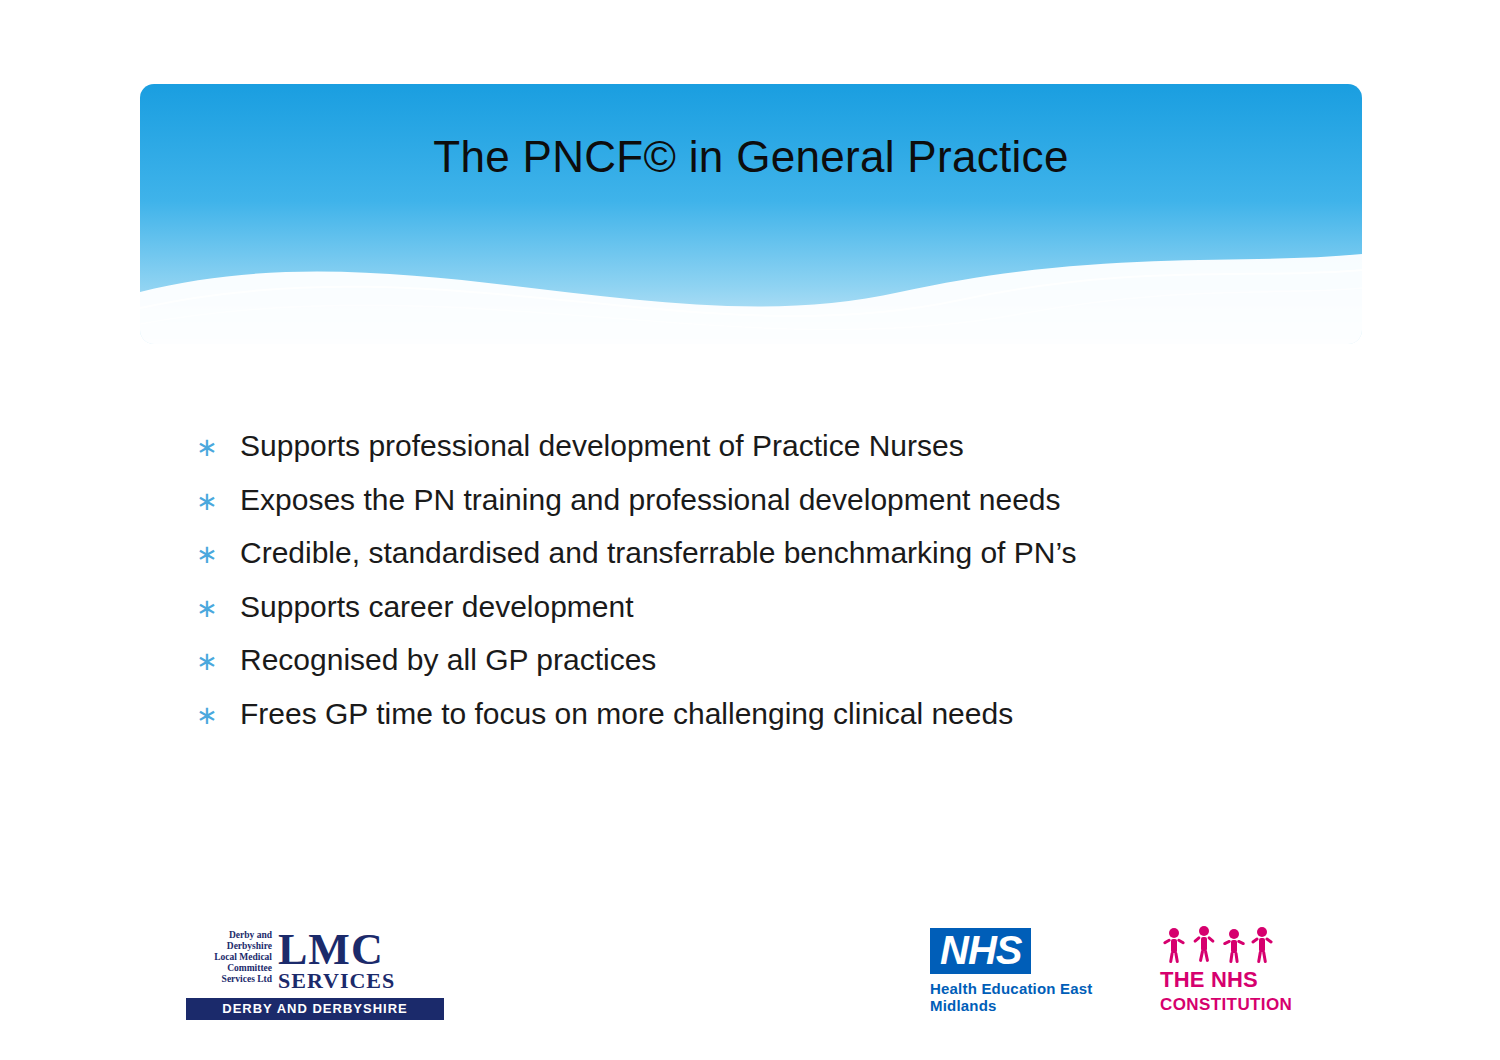The PNCF© in General Practice
Supports professional development of Practice Nurses
Exposes the PN training and professional development needs
Credible, standardised and transferrable benchmarking of PN’s
Supports career development
Recognised by all GP practices
Frees GP time to focus on more challenging clinical needs
Derby and
Derbyshire
Local Medical
Committee
Services Ltd
LMC
SERVICES LTD
DERBY AND DERBYSHIRE
NHS
Health Education East Midlands
THE NHS
CONSTITUTION